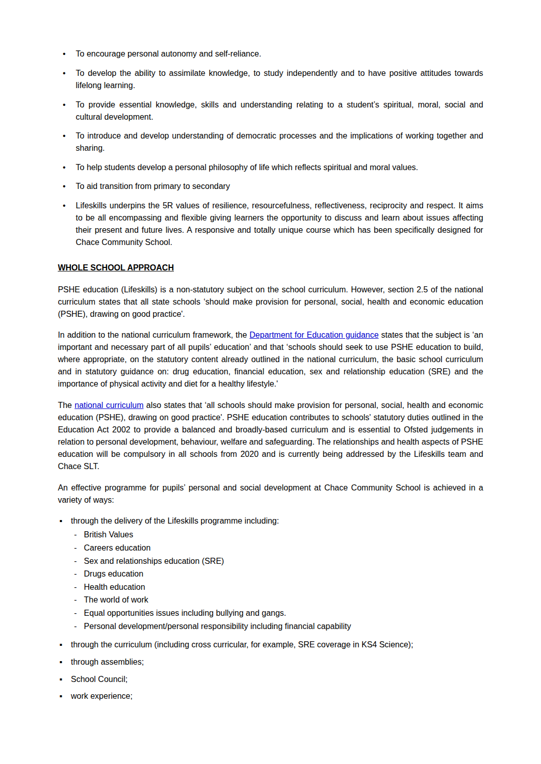To encourage personal autonomy and self-reliance.
To develop the ability to assimilate knowledge, to study independently and to have positive attitudes towards lifelong learning.
To provide essential knowledge, skills and understanding relating to a student’s spiritual, moral, social and cultural development.
To introduce and develop understanding of democratic processes and the implications of working together and sharing.
To help students develop a personal philosophy of life which reflects spiritual and moral values.
To aid transition from primary to secondary
Lifeskills underpins the 5R values of resilience, resourcefulness, reflectiveness, reciprocity and respect. It aims to be all encompassing and flexible giving learners the opportunity to discuss and learn about issues affecting their present and future lives. A responsive and totally unique course which has been specifically designed for Chace Community School.
WHOLE SCHOOL APPROACH
PSHE education (Lifeskills) is a non-statutory subject on the school curriculum. However, section 2.5 of the national curriculum states that all state schools ‘should make provision for personal, social, health and economic education (PSHE), drawing on good practice'.
In addition to the national curriculum framework, the Department for Education guidance states that the subject is ‘an important and necessary part of all pupils’ education’ and that ‘schools should seek to use PSHE education to build, where appropriate, on the statutory content already outlined in the national curriculum, the basic school curriculum and in statutory guidance on: drug education, financial education, sex and relationship education (SRE) and the importance of physical activity and diet for a healthy lifestyle.'
The national curriculum also states that ‘all schools should make provision for personal, social, health and economic education (PSHE), drawing on good practice'. PSHE education contributes to schools' statutory duties outlined in the Education Act 2002 to provide a balanced and broadly-based curriculum and is essential to Ofsted judgements in relation to personal development, behaviour, welfare and safeguarding. The relationships and health aspects of PSHE education will be compulsory in all schools from 2020 and is currently being addressed by the Lifeskills team and Chace SLT.
An effective programme for pupils’ personal and social development at Chace Community School is achieved in a variety of ways:
through the delivery of the Lifeskills programme including:
British Values
Careers education
Sex and relationships education (SRE)
Drugs education
Health education
The world of work
Equal opportunities issues including bullying and gangs.
Personal development/personal responsibility including financial capability
through the curriculum (including cross curricular, for example, SRE coverage in KS4 Science);
through assemblies;
School Council;
work experience;